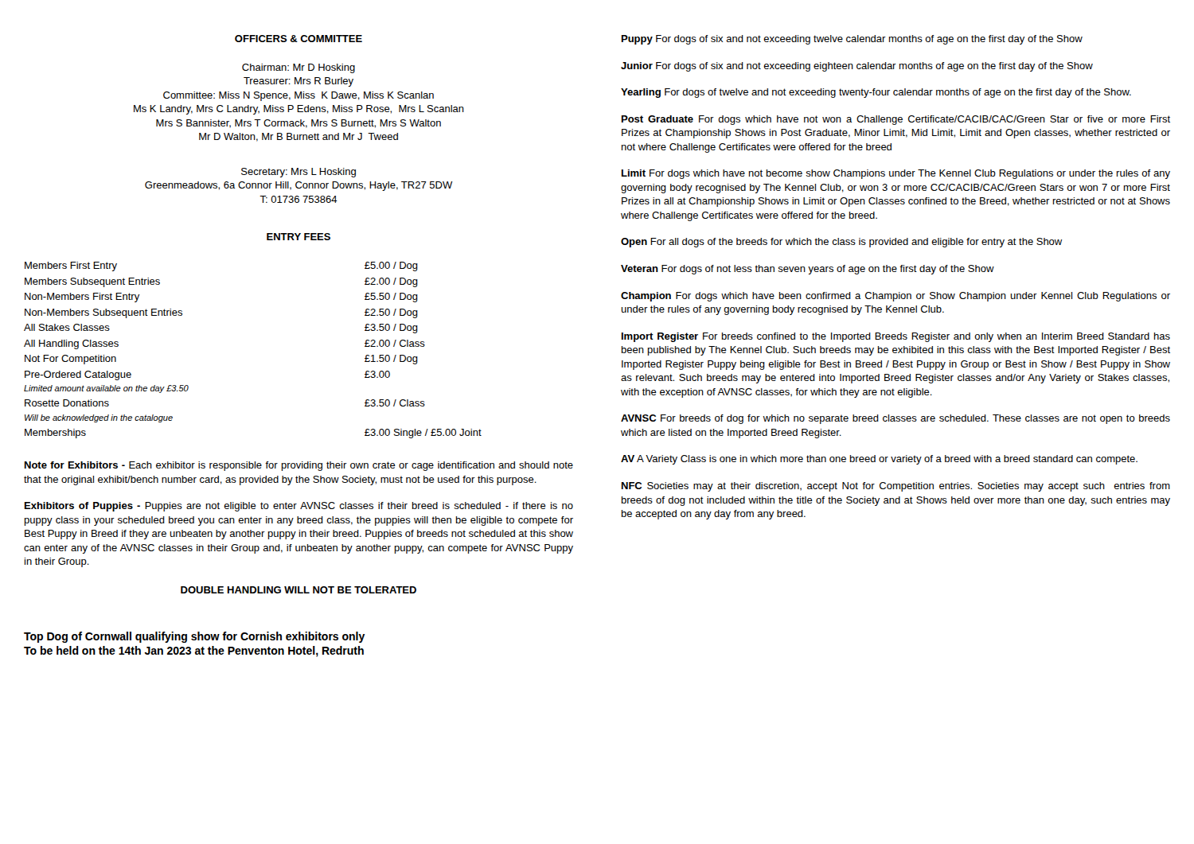OFFICERS & COMMITTEE
Chairman: Mr D Hosking
Treasurer: Mrs R Burley
Committee: Miss N Spence, Miss K Dawe, Miss K Scanlan
Ms K Landry, Mrs C Landry, Miss P Edens, Miss P Rose, Mrs L Scanlan
Mrs S Bannister, Mrs T Cormack, Mrs S Burnett, Mrs S Walton
Mr D Walton, Mr B Burnett and Mr J Tweed
Secretary: Mrs L Hosking
Greenmeadows, 6a Connor Hill, Connor Downs, Hayle, TR27 5DW
T: 01736 753864
ENTRY FEES
| Members First Entry | £5.00 / Dog |
| Members Subsequent Entries | £2.00 / Dog |
| Non-Members First Entry | £5.50 / Dog |
| Non-Members Subsequent Entries | £2.50 / Dog |
| All Stakes Classes | £3.50 / Dog |
| All Handling Classes | £2.00 / Class |
| Not For Competition | £1.50 / Dog |
| Pre-Ordered Catalogue | £3.00 |
| Limited amount available on the day £3.50 | |
| Rosette Donations | £3.50 / Class |
| Will be acknowledged in the catalogue | |
| Memberships | £3.00 Single / £5.00 Joint |
Note for Exhibitors - Each exhibitor is responsible for providing their own crate or cage identification and should note that the original exhibit/bench number card, as provided by the Show Society, must not be used for this purpose.
Exhibitors of Puppies - Puppies are not eligible to enter AVNSC classes if their breed is scheduled - if there is no puppy class in your scheduled breed you can enter in any breed class, the puppies will then be eligible to compete for Best Puppy in Breed if they are unbeaten by another puppy in their breed. Puppies of breeds not scheduled at this show can enter any of the AVNSC classes in their Group and, if unbeaten by another puppy, can compete for AVNSC Puppy in their Group.
DOUBLE HANDLING WILL NOT BE TOLERATED
Top Dog of Cornwall qualifying show for Cornish exhibitors only
To be held on the 14th Jan 2023 at the Penventon Hotel, Redruth
Puppy For dogs of six and not exceeding twelve calendar months of age on the first day of the Show
Junior For dogs of six and not exceeding eighteen calendar months of age on the first day of the Show
Yearling For dogs of twelve and not exceeding twenty-four calendar months of age on the first day of the Show.
Post Graduate For dogs which have not won a Challenge Certificate/CACIB/CAC/Green Star or five or more First Prizes at Championship Shows in Post Graduate, Minor Limit, Mid Limit, Limit and Open classes, whether restricted or not where Challenge Certificates were offered for the breed
Limit For dogs which have not become show Champions under The Kennel Club Regulations or under the rules of any governing body recognised by The Kennel Club, or won 3 or more CC/CACIB/CAC/Green Stars or won 7 or more First Prizes in all at Championship Shows in Limit or Open Classes confined to the Breed, whether restricted or not at Shows where Challenge Certificates were offered for the breed.
Open For all dogs of the breeds for which the class is provided and eligible for entry at the Show
Veteran For dogs of not less than seven years of age on the first day of the Show
Champion For dogs which have been confirmed a Champion or Show Champion under Kennel Club Regulations or under the rules of any governing body recognised by The Kennel Club.
Import Register For breeds confined to the Imported Breeds Register and only when an Interim Breed Standard has been published by The Kennel Club. Such breeds may be exhibited in this class with the Best Imported Register / Best Imported Register Puppy being eligible for Best in Breed / Best Puppy in Group or Best in Show / Best Puppy in Show as relevant. Such breeds may be entered into Imported Breed Register classes and/or Any Variety or Stakes classes, with the exception of AVNSC classes, for which they are not eligible.
AVNSC For breeds of dog for which no separate breed classes are scheduled. These classes are not open to breeds which are listed on the Imported Breed Register.
AV A Variety Class is one in which more than one breed or variety of a breed with a breed standard can compete.
NFC Societies may at their discretion, accept Not for Competition entries. Societies may accept such entries from breeds of dog not included within the title of the Society and at Shows held over more than one day, such entries may be accepted on any day from any breed.